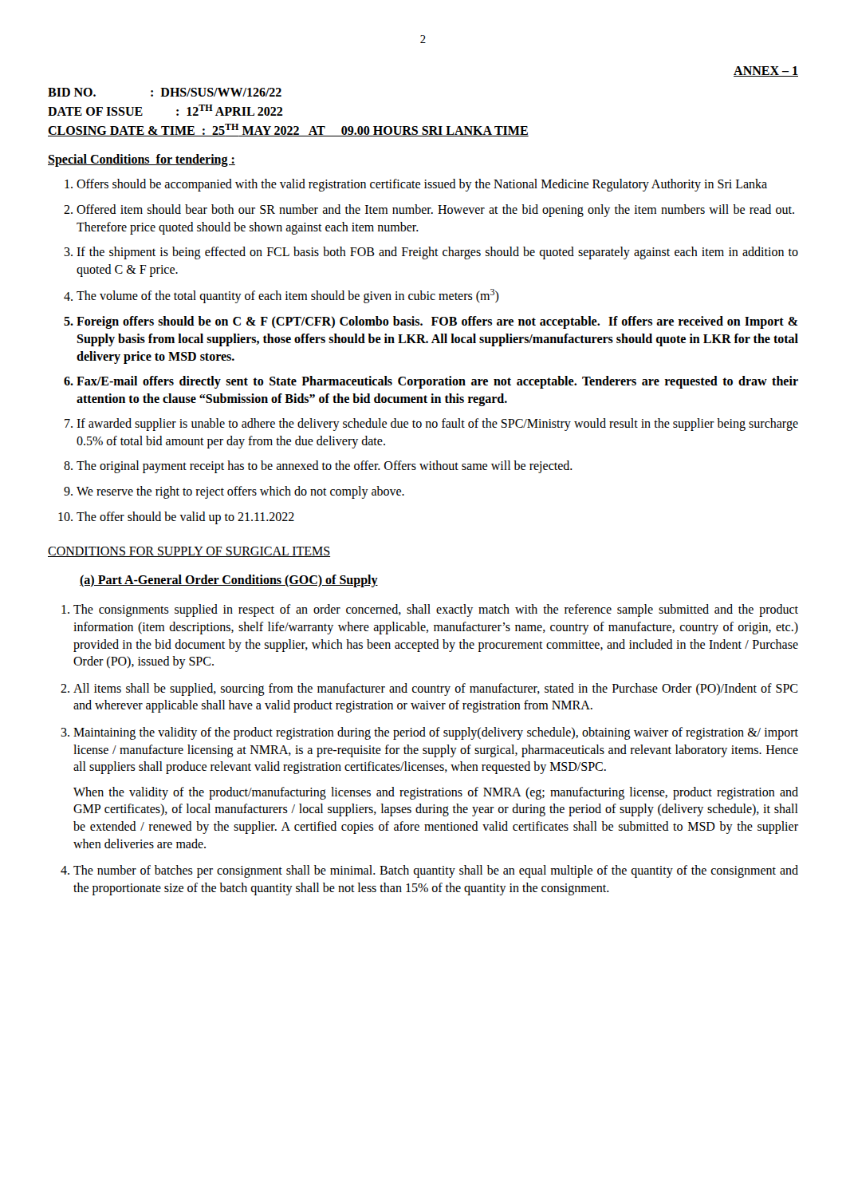2
ANNEX – 1
BID NO. : DHS/SUS/WW/126/22
DATE OF ISSUE : 12TH APRIL 2022
CLOSING DATE & TIME : 25TH MAY 2022 AT 09.00 HOURS SRI LANKA TIME
Special Conditions for tendering :
Offers should be accompanied with the valid registration certificate issued by the National Medicine Regulatory Authority in Sri Lanka
Offered item should bear both our SR number and the Item number. However at the bid opening only the item numbers will be read out. Therefore price quoted should be shown against each item number.
If the shipment is being effected on FCL basis both FOB and Freight charges should be quoted separately against each item in addition to quoted C & F price.
The volume of the total quantity of each item should be given in cubic meters (m3)
Foreign offers should be on C & F (CPT/CFR) Colombo basis. FOB offers are not acceptable. If offers are received on Import & Supply basis from local suppliers, those offers should be in LKR. All local suppliers/manufacturers should quote in LKR for the total delivery price to MSD stores.
Fax/E-mail offers directly sent to State Pharmaceuticals Corporation are not acceptable. Tenderers are requested to draw their attention to the clause “Submission of Bids” of the bid document in this regard.
If awarded supplier is unable to adhere the delivery schedule due to no fault of the SPC/Ministry would result in the supplier being surcharge 0.5% of total bid amount per day from the due delivery date.
The original payment receipt has to be annexed to the offer. Offers without same will be rejected.
We reserve the right to reject offers which do not comply above.
The offer should be valid up to 21.11.2022
CONDITIONS FOR SUPPLY OF SURGICAL ITEMS
(a) Part A-General Order Conditions (GOC) of Supply
The consignments supplied in respect of an order concerned, shall exactly match with the reference sample submitted and the product information (item descriptions, shelf life/warranty where applicable, manufacturer’s name, country of manufacture, country of origin, etc.) provided in the bid document by the supplier, which has been accepted by the procurement committee, and included in the Indent / Purchase Order (PO), issued by SPC.
All items shall be supplied, sourcing from the manufacturer and country of manufacturer, stated in the Purchase Order (PO)/Indent of SPC and wherever applicable shall have a valid product registration or waiver of registration from NMRA.
Maintaining the validity of the product registration during the period of supply(delivery schedule), obtaining waiver of registration &/ import license / manufacture licensing at NMRA, is a pre-requisite for the supply of surgical, pharmaceuticals and relevant laboratory items. Hence all suppliers shall produce relevant valid registration certificates/licenses, when requested by MSD/SPC.
When the validity of the product/manufacturing licenses and registrations of NMRA (eg; manufacturing license, product registration and GMP certificates), of local manufacturers / local suppliers, lapses during the year or during the period of supply (delivery schedule), it shall be extended / renewed by the supplier. A certified copies of afore mentioned valid certificates shall be submitted to MSD by the supplier when deliveries are made.
The number of batches per consignment shall be minimal. Batch quantity shall be an equal multiple of the quantity of the consignment and the proportionate size of the batch quantity shall be not less than 15% of the quantity in the consignment.